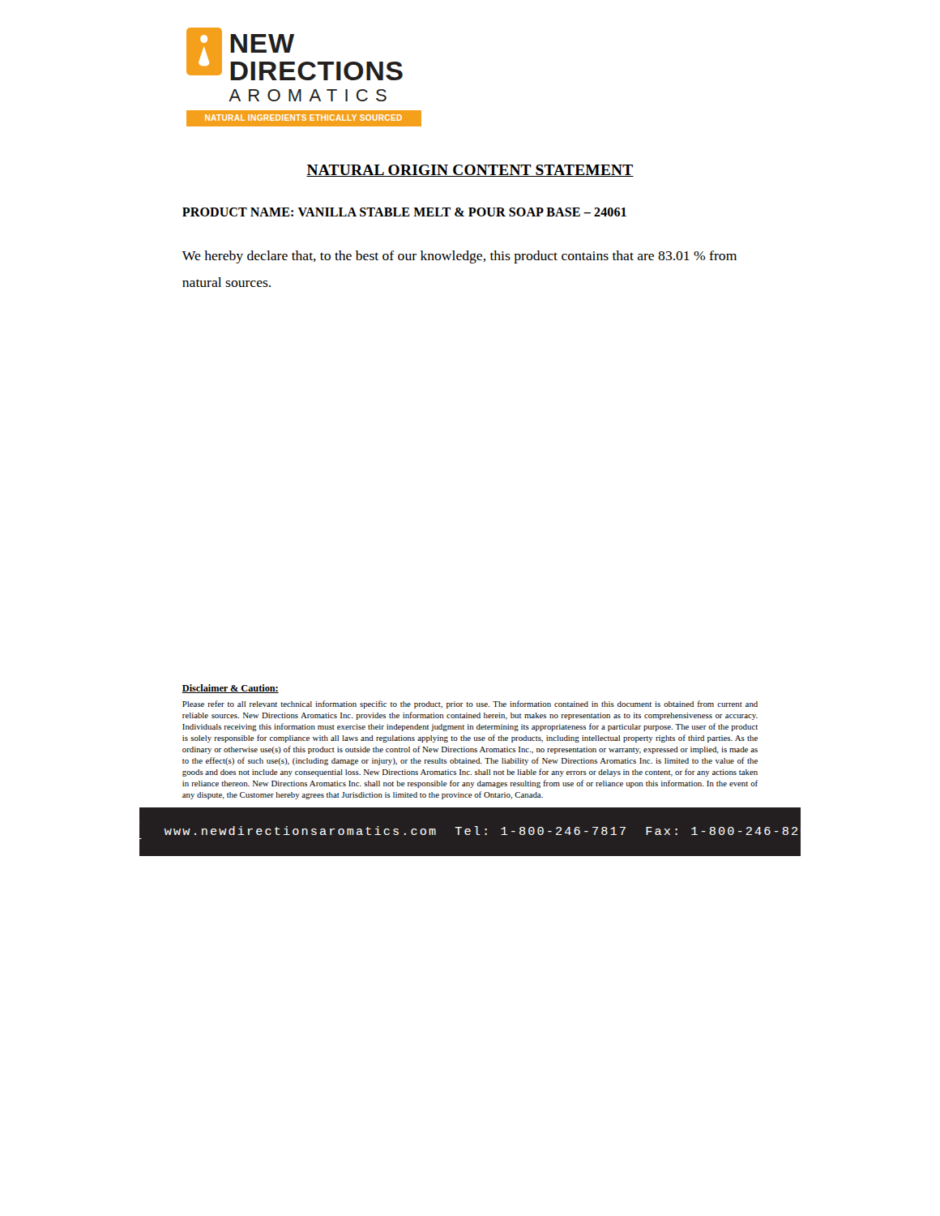NEW DIRECTIONS
AROMATICS
NATURAL INGREDIENTS ETHICALLY SOURCED
NATURAL ORIGIN CONTENT STATEMENT
PRODUCT NAME: VANILLA STABLE MELT & POUR SOAP BASE – 24061
We hereby declare that, to the best of our knowledge, this product contains that are 83.01 % from natural sources.
Disclaimer & Caution:
Please refer to all relevant technical information specific to the product, prior to use. The information contained in this document is obtained from current and reliable sources. New Directions Aromatics Inc. provides the information contained herein, but makes no representation as to its comprehensiveness or accuracy. Individuals receiving this information must exercise their independent judgment in determining its appropriateness for a particular purpose. The user of the product is solely responsible for compliance with all laws and regulations applying to the use of the products, including intellectual property rights of third parties. As the ordinary or otherwise use(s) of this product is outside the control of New Directions Aromatics Inc., no representation or warranty, expressed or implied, is made as to the effect(s) of such use(s), (including damage or injury), or the results obtained. The liability of New Directions Aromatics Inc. is limited to the value of the goods and does not include any consequential loss. New Directions Aromatics Inc. shall not be liable for any errors or delays in the content, or for any actions taken in reliance thereon. New Directions Aromatics Inc. shall not be responsible for any damages resulting from use of or reliance upon this information. In the event of any dispute, the Customer hereby agrees that Jurisdiction is limited to the province of Ontario, Canada.
ISO 9001:2015 CERTIFIED QMS
www.newdirectionsaromatics.com Tel: 1-800-246-7817 Fax: 1-800-246-8207